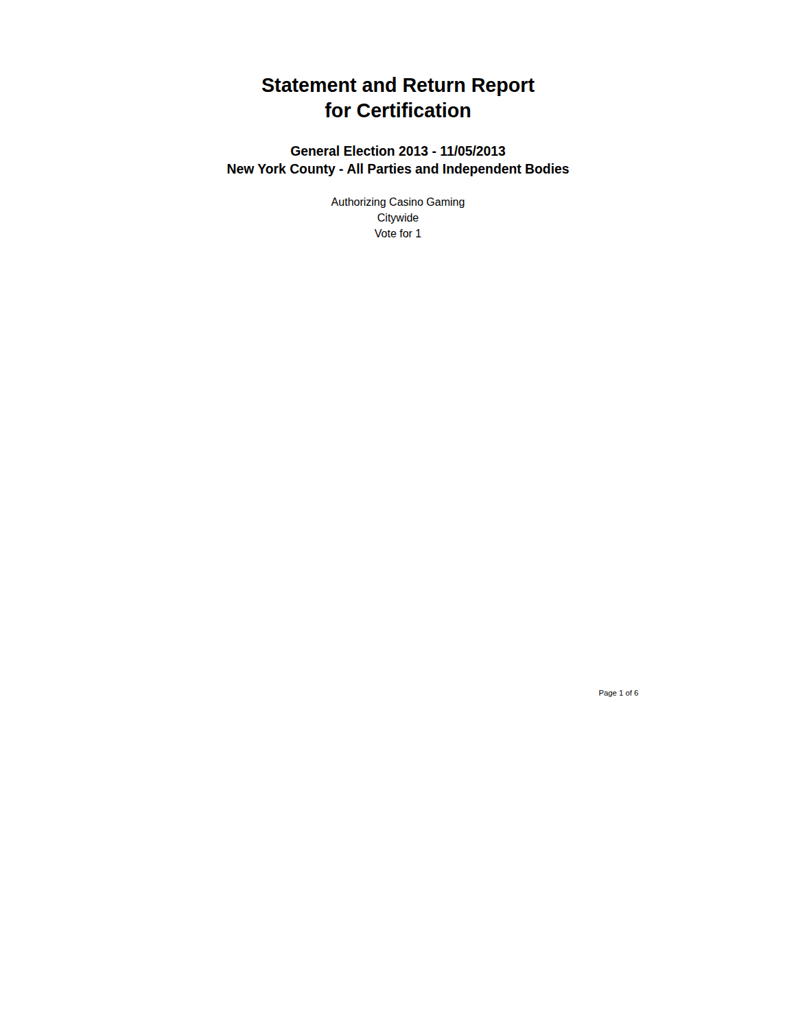Statement and Return Report
for Certification
General Election 2013 - 11/05/2013
New York County - All Parties and Independent Bodies
Authorizing Casino Gaming
Citywide
Vote for 1
Page 1 of 6